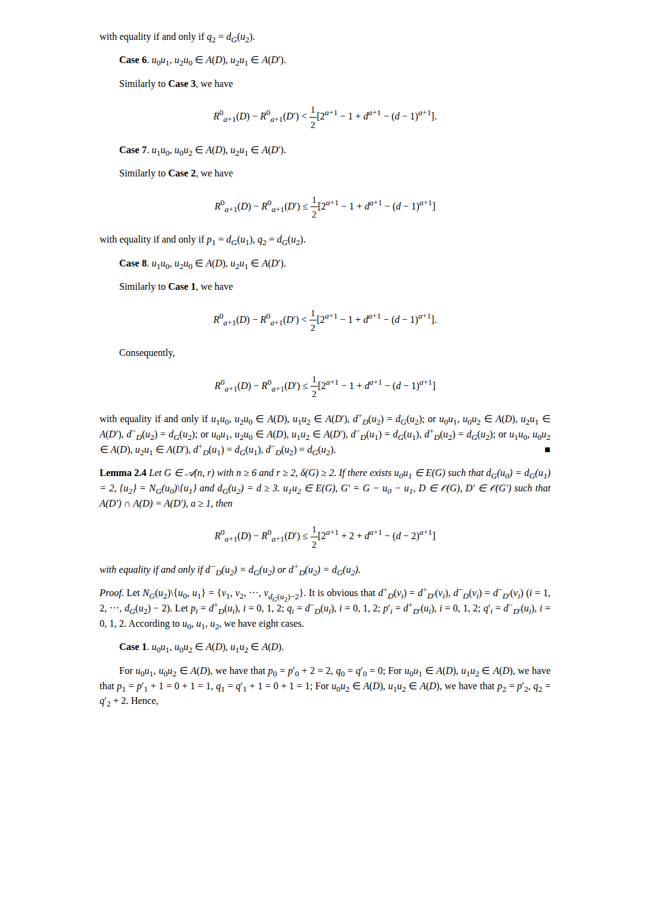with equality if and only if q2 = dG(u2).
Case 6. u0u1, u2u0 ∈ A(D), u2u1 ∈ A(D′).
Similarly to Case 3, we have
R0a+1(D) − R0a+1(D′) < 12[2a+1 − 1 + da+1 − (d − 1)a+1].
Case 7. u1u0, u0u2 ∈ A(D), u2u1 ∈ A(D′).
Similarly to Case 2, we have
R0a+1(D) − R0a+1(D′) ≤ 12[2a+1 − 1 + da+1 − (d − 1)a+1]
with equality if and only if p1 = dG(u1), q2 = dG(u2).
Case 8. u1u0, u2u0 ∈ A(D), u2u1 ∈ A(D′).
Similarly to Case 1, we have
R0a+1(D) − R0a+1(D′) < 12[2a+1 − 1 + da+1 − (d − 1)a+1].
Consequently,
R0a+1(D) − R0a+1(D′) ≤ 12[2a+1 − 1 + da+1 − (d − 1)a+1]
with equality if and only if u1u0, u2u0 ∈ A(D), u1u2 ∈ A(D′), d+D(u2) = dG(u2); or u0u1, u0u2 ∈ A(D), u2u1 ∈ A(D′), d−D(u2) = dG(u2); or u0u1, u2u0 ∈ A(D), u1u2 ∈ A(D′), d−D(u1) = dG(u1), d+D(u2) = dG(u2); or u1u0, u0u2 ∈ A(D), u2u1 ∈ A(D′), d+D(u1) = dG(u1), d−D(u2) = dG(u2). ■
Lemma 2.4 Let G ∈ 𝒜(n, r) with n ≥ 6 and r ≥ 2, δ(G) ≥ 2. If there exists u0u1 ∈ E(G) such that dG(u0) = dG(u1) = 2, {u2} = NG(u0)\{u1} and dG(u2) = d ≥ 3. u1u2 ∈ E(G), G′ = G − u0 − u1, D ∈ 𝒪(G), D′ ∈ 𝒪(G′) such that A(D′) ∩ A(D) = A(D′), a ≥ 1, then
R0a+1(D) − R0a+1(D′) ≤ 12[2a+1 + 2 + da+1 − (d − 2)a+1]
with equality if and only if d−D(u2) = dG(u2) or d+D(u2) = dG(u2).
Proof. Let NG(u2)\{u0, u1} = {v1, v2, ···, vdG(u2)−2}. It is obvious that d+D(vi) = d+D′(vi), d−D(vi) = d−D′(vi) (i = 1, 2, ···, dG(u2) − 2). Let pi = d+D(ui), i = 0, 1, 2; qi = d−D(ui), i = 0, 1, 2; p′i = d+D′(ui), i = 0, 1, 2; q′i = d−D′(ui), i = 0, 1, 2. According to u0, u1, u2, we have eight cases.
Case 1. u0u1, u0u2 ∈ A(D), u1u2 ∈ A(D).
For u0u1, u0u2 ∈ A(D), we have that p0 = p′0 + 2 = 2, q0 = q′0 = 0; For u0u1 ∈ A(D), u1u2 ∈ A(D), we have that p1 = p′1 + 1 = 0 + 1 = 1, q1 = q′1 + 1 = 0 + 1 = 1; For u0u2 ∈ A(D), u1u2 ∈ A(D), we have that p2 = p′2, q2 = q′2 + 2. Hence,